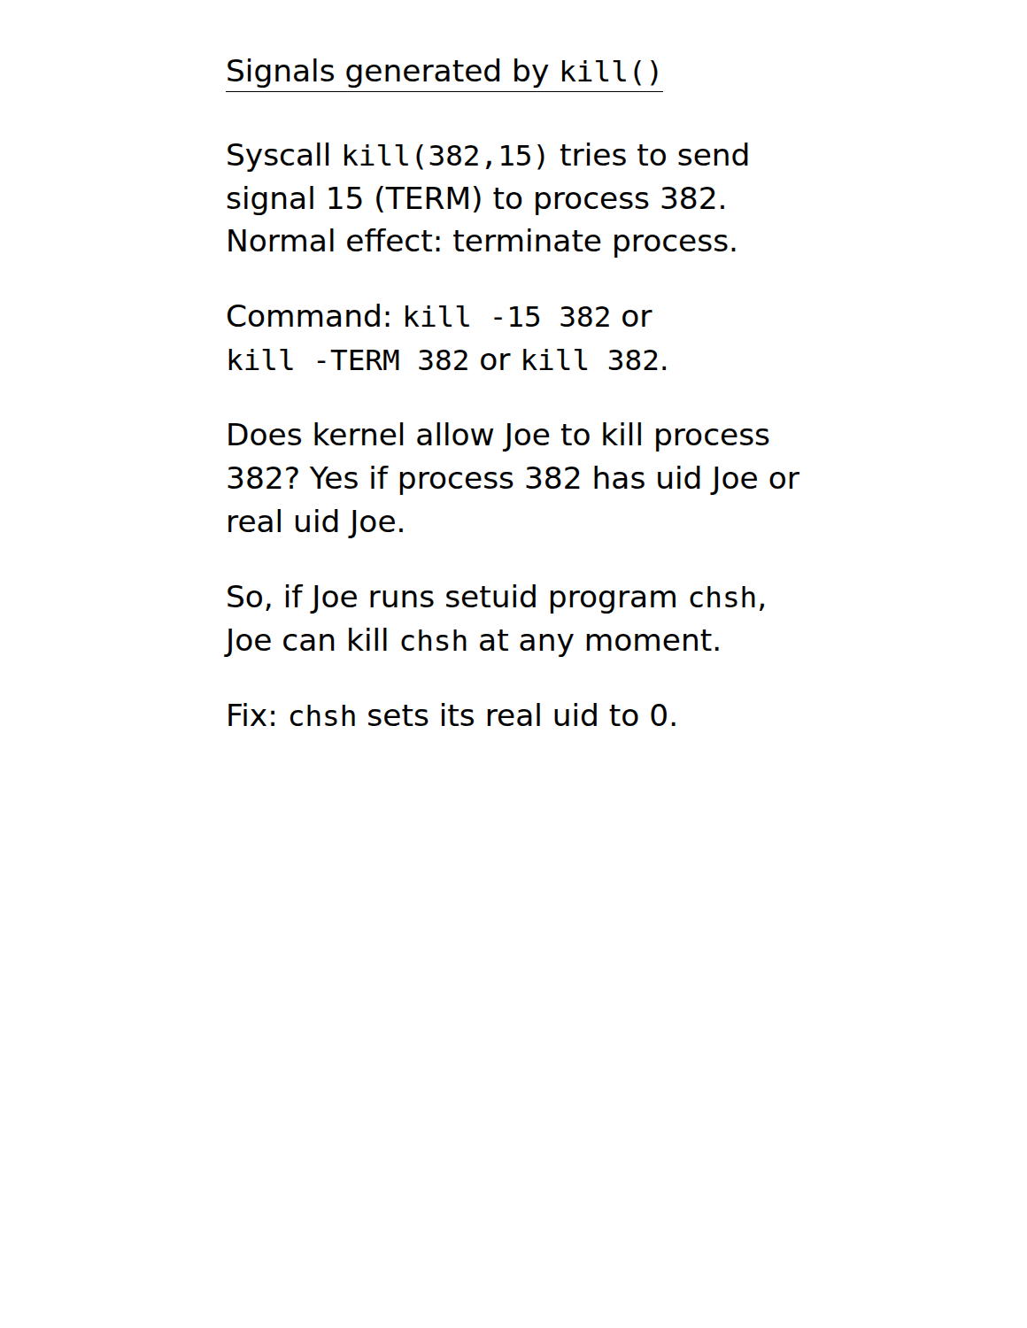Signals generated by kill()
Syscall kill(382,15) tries to send signal 15 (TERM) to process 382. Normal effect: terminate process.
Command: kill -15 382 or kill -TERM 382 or kill 382.
Does kernel allow Joe to kill process 382? Yes if process 382 has uid Joe or real uid Joe.
So, if Joe runs setuid program chsh, Joe can kill chsh at any moment.
Fix: chsh sets its real uid to 0.